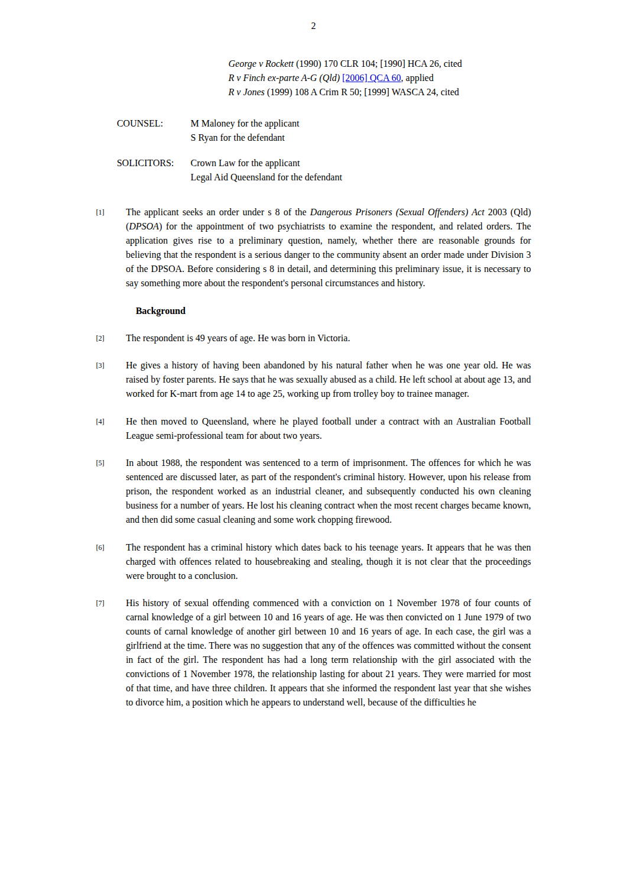2
George v Rockett (1990) 170 CLR 104; [1990] HCA 26, cited
R v Finch ex-parte A-G (Qld) [2006] QCA 60, applied
R v Jones (1999) 108 A Crim R 50; [1999] WASCA 24, cited
COUNSEL:
M Maloney for the applicant
S Ryan for the defendant
SOLICITORS:
Crown Law for the applicant
Legal Aid Queensland for the defendant
[1]
The applicant seeks an order under s 8 of the Dangerous Prisoners (Sexual Offenders) Act 2003 (Qld) (DPSOA) for the appointment of two psychiatrists to examine the respondent, and related orders. The application gives rise to a preliminary question, namely, whether there are reasonable grounds for believing that the respondent is a serious danger to the community absent an order made under Division 3 of the DPSOA. Before considering s 8 in detail, and determining this preliminary issue, it is necessary to say something more about the respondent's personal circumstances and history.
Background
[2]
The respondent is 49 years of age. He was born in Victoria.
[3]
He gives a history of having been abandoned by his natural father when he was one year old. He was raised by foster parents. He says that he was sexually abused as a child. He left school at about age 13, and worked for K-mart from age 14 to age 25, working up from trolley boy to trainee manager.
[4]
He then moved to Queensland, where he played football under a contract with an Australian Football League semi-professional team for about two years.
[5]
In about 1988, the respondent was sentenced to a term of imprisonment. The offences for which he was sentenced are discussed later, as part of the respondent's criminal history. However, upon his release from prison, the respondent worked as an industrial cleaner, and subsequently conducted his own cleaning business for a number of years. He lost his cleaning contract when the most recent charges became known, and then did some casual cleaning and some work chopping firewood.
[6]
The respondent has a criminal history which dates back to his teenage years. It appears that he was then charged with offences related to housebreaking and stealing, though it is not clear that the proceedings were brought to a conclusion.
[7]
His history of sexual offending commenced with a conviction on 1 November 1978 of four counts of carnal knowledge of a girl between 10 and 16 years of age. He was then convicted on 1 June 1979 of two counts of carnal knowledge of another girl between 10 and 16 years of age. In each case, the girl was a girlfriend at the time. There was no suggestion that any of the offences was committed without the consent in fact of the girl. The respondent has had a long term relationship with the girl associated with the convictions of 1 November 1978, the relationship lasting for about 21 years. They were married for most of that time, and have three children. It appears that she informed the respondent last year that she wishes to divorce him, a position which he appears to understand well, because of the difficulties he